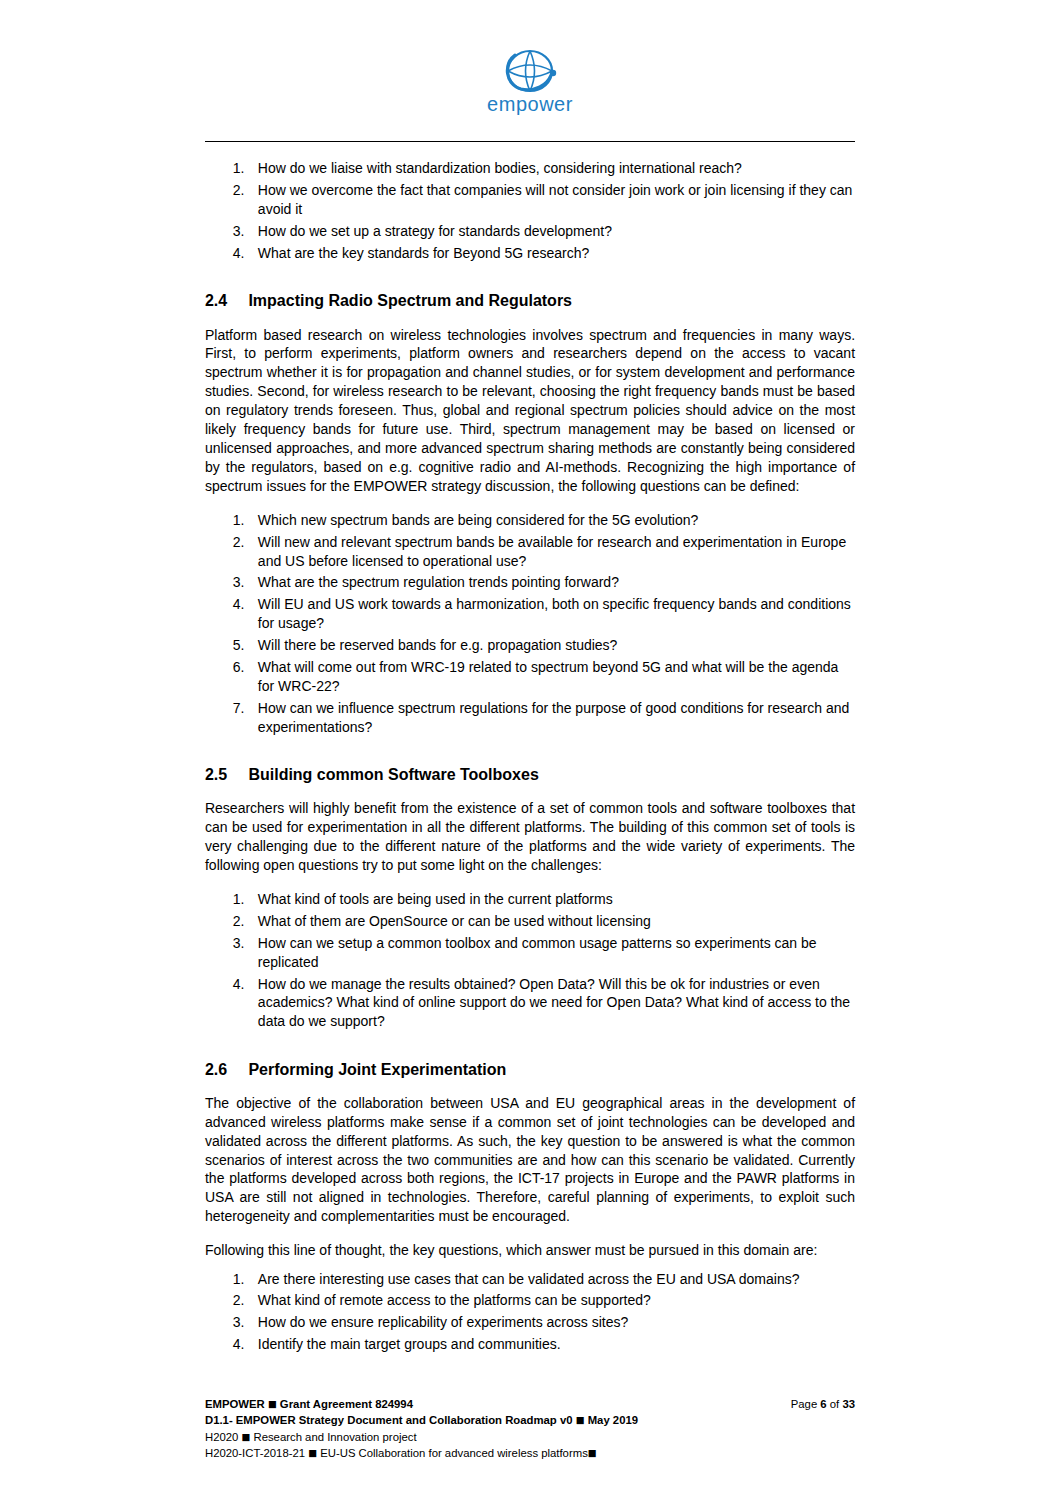empower
How do we liaise with standardization bodies, considering international reach?
How we overcome the fact that companies will not consider join work or join licensing if they can avoid it
How do we set up a strategy for standards development?
What are the key standards for Beyond 5G research?
2.4 Impacting Radio Spectrum and Regulators
Platform based research on wireless technologies involves spectrum and frequencies in many ways. First, to perform experiments, platform owners and researchers depend on the access to vacant spectrum whether it is for propagation and channel studies, or for system development and performance studies. Second, for wireless research to be relevant, choosing the right frequency bands must be based on regulatory trends foreseen. Thus, global and regional spectrum policies should advice on the most likely frequency bands for future use. Third, spectrum management may be based on licensed or unlicensed approaches, and more advanced spectrum sharing methods are constantly being considered by the regulators, based on e.g. cognitive radio and AI-methods. Recognizing the high importance of spectrum issues for the EMPOWER strategy discussion, the following questions can be defined:
Which new spectrum bands are being considered for the 5G evolution?
Will new and relevant spectrum bands be available for research and experimentation in Europe and US before licensed to operational use?
What are the spectrum regulation trends pointing forward?
Will EU and US work towards a harmonization, both on specific frequency bands and conditions for usage?
Will there be reserved bands for e.g. propagation studies?
What will come out from WRC-19 related to spectrum beyond 5G and what will be the agenda for WRC-22?
How can we influence spectrum regulations for the purpose of good conditions for research and experimentations?
2.5 Building common Software Toolboxes
Researchers will highly benefit from the existence of a set of common tools and software toolboxes that can be used for experimentation in all the different platforms. The building of this common set of tools is very challenging due to the different nature of the platforms and the wide variety of experiments. The following open questions try to put some light on the challenges:
What kind of tools are being used in the current platforms
What of them are OpenSource or can be used without licensing
How can we setup a common toolbox and common usage patterns so experiments can be replicated
How do we manage the results obtained? Open Data? Will this be ok for industries or even academics? What kind of online support do we need for Open Data? What kind of access to the data do we support?
2.6 Performing Joint Experimentation
The objective of the collaboration between USA and EU geographical areas in the development of advanced wireless platforms make sense if a common set of joint technologies can be developed and validated across the different platforms. As such, the key question to be answered is what the common scenarios of interest across the two communities are and how can this scenario be validated. Currently the platforms developed across both regions, the ICT-17 projects in Europe and the PAWR platforms in USA are still not aligned in technologies. Therefore, careful planning of experiments, to exploit such heterogeneity and complementarities must be encouraged.
Following this line of thought, the key questions, which answer must be pursued in this domain are:
Are there interesting use cases that can be validated across the EU and USA domains?
What kind of remote access to the platforms can be supported?
How do we ensure replicability of experiments across sites?
Identify the main target groups and communities.
Page 6 of 33
EMPOWER ■ Grant Agreement 824994
D1.1- EMPOWER Strategy Document and Collaboration Roadmap v0 ■ May 2019
H2020 ■ Research and Innovation project
H2020-ICT-2018-21 ■ EU-US Collaboration for advanced wireless platforms■